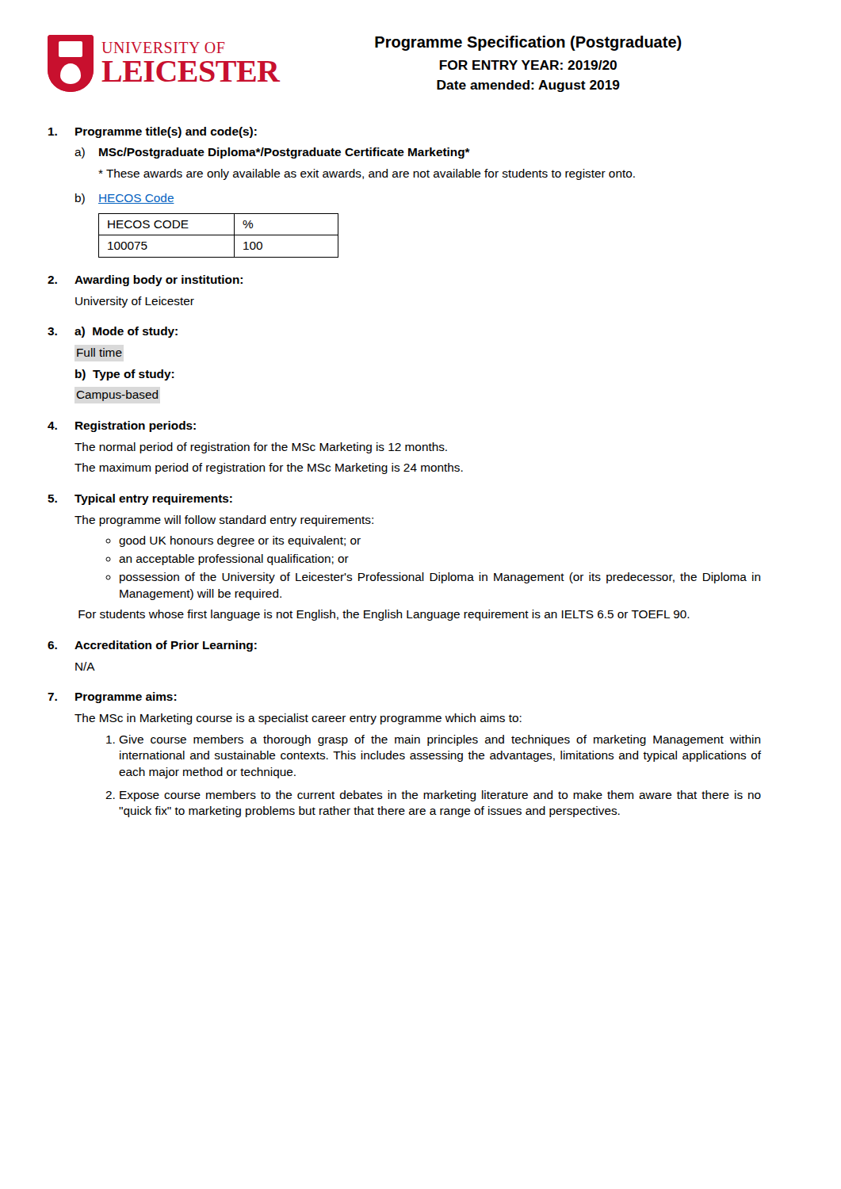UNIVERSITY OF LEICESTER
Programme Specification (Postgraduate)
FOR ENTRY YEAR: 2019/20
Date amended: August 2019
Programme title(s) and code(s):
MSc/Postgraduate Diploma*/Postgraduate Certificate Marketing*
* These awards are only available as exit awards, and are not available for students to register onto.
HECOS Code
| HECOS CODE | % |
| 100075 | 100 |
Awarding body or institution:
University of Leicester
a) Mode of study:
Full time
b) Type of study:
Campus-based
Registration periods:
The normal period of registration for the MSc Marketing is 12 months.
The maximum period of registration for the MSc Marketing is 24 months.
Typical entry requirements:
The programme will follow standard entry requirements:
good UK honours degree or its equivalent; or
an acceptable professional qualification; or
possession of the University of Leicester's Professional Diploma in Management (or its predecessor, the Diploma in Management) will be required.
For students whose first language is not English, the English Language requirement is an IELTS 6.5 or TOEFL 90.
Accreditation of Prior Learning:
N/A
Programme aims:
The MSc in Marketing course is a specialist career entry programme which aims to:
Give course members a thorough grasp of the main principles and techniques of marketing Management within international and sustainable contexts. This includes assessing the advantages, limitations and typical applications of each major method or technique.
Expose course members to the current debates in the marketing literature and to make them aware that there is no "quick fix" to marketing problems but rather that there are a range of issues and perspectives.